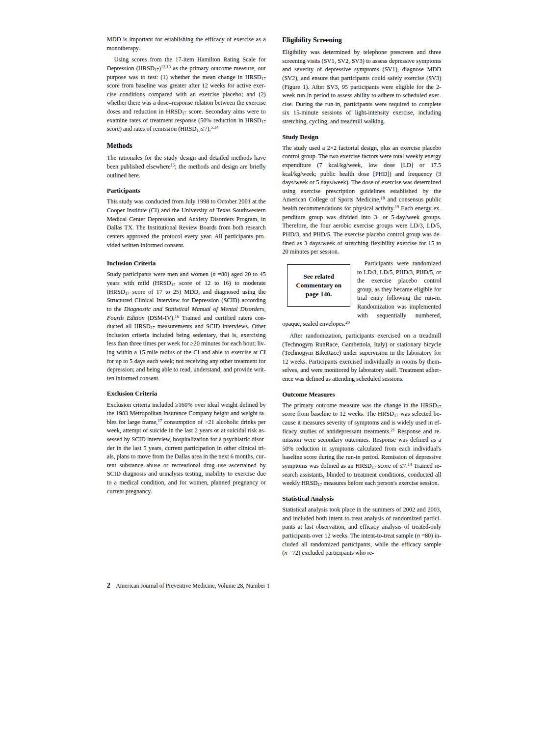MDD is important for establishing the efficacy of exercise as a monotherapy.
Using scores from the 17-item Hamilton Rating Scale for Depression (HRSD17)12,13 as the primary outcome measure, our purpose was to test: (1) whether the mean change in HRSD17 score from baseline was greater after 12 weeks for active exercise conditions compared with an exercise placebo; and (2) whether there was a dose–response relation between the exercise doses and reduction in HRSD17 score. Secondary aims were to examine rates of treatment response (50% reduction in HRSD17 score) and rates of remission (HRSD17≤7).5,14
Methods
The rationales for the study design and detailed methods have been published elsewhere15; the methods and design are briefly outlined here.
Participants
This study was conducted from July 1998 to October 2001 at the Cooper Institute (CI) and the University of Texas Southwestern Medical Center Depression and Anxiety Disorders Program, in Dallas TX. The Institutional Review Boards from both research centers approved the protocol every year. All participants provided written informed consent.
Inclusion Criteria
Study participants were men and women (n =80) aged 20 to 45 years with mild (HRSD17 score of 12 to 16) to moderate (HRSD17 score of 17 to 25) MDD, and diagnosed using the Structured Clinical Interview for Depression (SCID) according to the Diagnostic and Statistical Manual of Mental Disorders, Fourth Edition (DSM-IV).16 Trained and certified raters conducted all HRSD17 measurements and SCID interviews. Other inclusion criteria included being sedentary, that is, exercising less than three times per week for ≥20 minutes for each bout; living within a 15-mile radius of the CI and able to exercise at CI for up to 5 days each week; not receiving any other treatment for depression; and being able to read, understand, and provide written informed consent.
Exclusion Criteria
Exclusion criteria included ≥160% over ideal weight defined by the 1983 Metropolitan Insurance Company height and weight tables for large frame,17 consumption of >21 alcoholic drinks per week, attempt of suicide in the last 2 years or at suicidal risk assessed by SCID interview, hospitalization for a psychiatric disorder in the last 5 years, current participation in other clinical trials, plans to move from the Dallas area in the next 6 months, current substance abuse or recreational drug use ascertained by SCID diagnosis and urinalysis testing, inability to exercise due to a medical condition, and for women, planned pregnancy or current pregnancy.
Eligibility Screening
Eligibility was determined by telephone prescreen and three screening visits (SV1, SV2, SV3) to assess depressive symptoms and severity of depressive symptoms (SV1), diagnose MDD (SV2), and ensure that participants could safely exercise (SV3) (Figure 1). After SV3, 95 participants were eligible for the 2-week run-in period to assess ability to adhere to scheduled exercise. During the run-in, participants were required to complete six 15-minute sessions of light-intensity exercise, including stretching, cycling, and treadmill walking.
Study Design
The study used a 2×2 factorial design, plus an exercise placebo control group. The two exercise factors were total weekly energy expenditure (7 kcal/kg/week, low dose [LD] or 17.5 kcal/kg/week; public health dose [PHD]) and frequency (3 days/week or 5 days/week). The dose of exercise was determined using exercise prescription guidelines established by the American College of Sports Medicine,18 and consensus public health recommendations for physical activity.19 Each energy expenditure group was divided into 3- or 5-day/week groups. Therefore, the four aerobic exercise groups were LD/3, LD/5, PHD/3, and PHD/5. The exercise placebo control group was defined as 3 days/week of stretching flexibility exercise for 15 to 20 minutes per session.
See related Commentary on page 140.
Participants were randomized to LD/3, LD/5, PHD/3, PHD/5, or the exercise placebo control group, as they became eligible for trial entry following the run-in. Randomization was implemented with sequentially numbered, opaque, sealed envelopes.20
After randomization, participants exercised on a treadmill (Technogym RunRace, Gambettola, Italy) or stationary bicycle (Technogym BikeRace) under supervision in the laboratory for 12 weeks. Participants exercised individually in rooms by themselves, and were monitored by laboratory staff. Treatment adherence was defined as attending scheduled sessions.
Outcome Measures
The primary outcome measure was the change in the HRSD17 score from baseline to 12 weeks. The HRSD17 was selected because it measures severity of symptoms and is widely used in efficacy studies of antidepressant treatments.21 Response and remission were secondary outcomes. Response was defined as a 50% reduction in symptoms calculated from each individual's baseline score during the run-in period. Remission of depressive symptoms was defined as an HRSD17 score of ≤7.14 Trained research assistants, blinded to treatment conditions, conducted all weekly HRSD17 measures before each person's exercise session.
Statistical Analysis
Statistical analysis took place in the summers of 2002 and 2003, and included both intent-to-treat analysis of randomized participants at last observation, and efficacy analysis of treated-only participants over 12 weeks. The intent-to-treat sample (n =80) included all randomized participants, while the efficacy sample (n =72) excluded participants who re-
2 American Journal of Preventive Medicine, Volume 28, Number 1